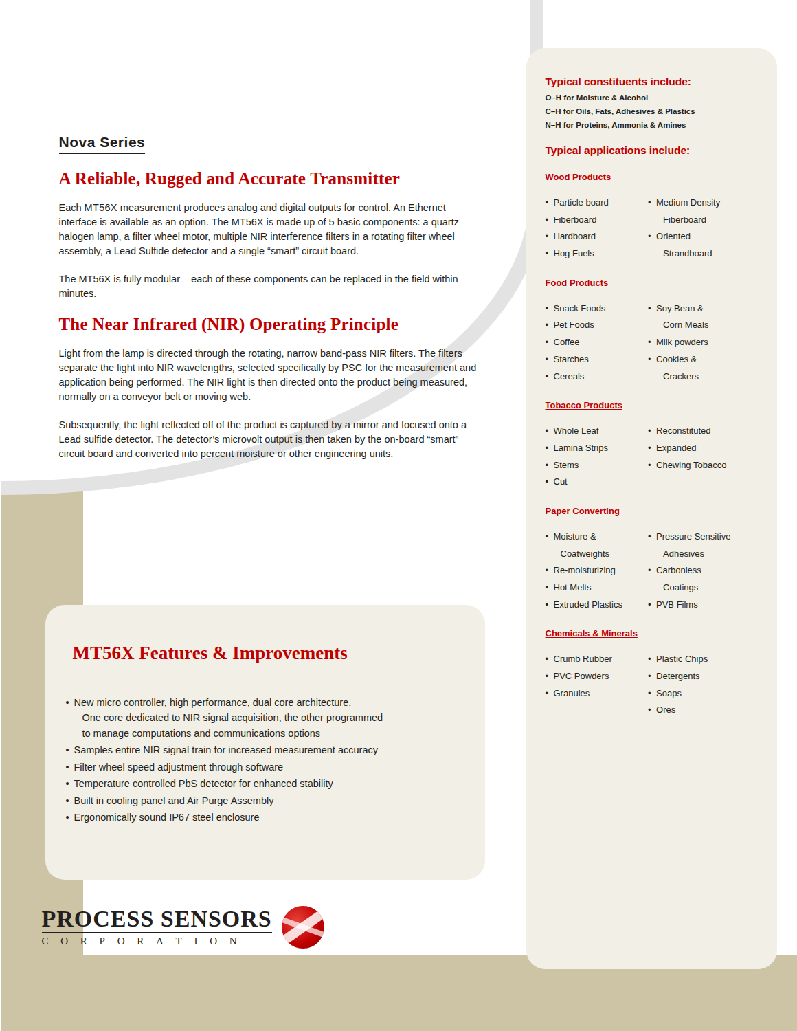Nova Series
A Reliable, Rugged and Accurate Transmitter
Each MT56X measurement produces analog and digital outputs for control. An Ethernet interface is available as an option. The MT56X is made up of 5 basic components: a quartz halogen lamp, a filter wheel motor, multiple NIR interference filters in a rotating filter wheel assembly, a Lead Sulfide detector and a single “smart” circuit board.
The MT56X is fully modular – each of these components can be replaced in the field within minutes.
The Near Infrared (NIR) Operating Principle
Light from the lamp is directed through the rotating, narrow band-pass NIR filters. The filters separate the light into NIR wavelengths, selected specifically by PSC for the measurement and application being performed. The NIR light is then directed onto the product being measured, normally on a conveyor belt or moving web.
Subsequently, the light reflected off of the product is captured by a mirror and focused onto a Lead sulfide detector. The detector’s microvolt output is then taken by the on-board “smart” circuit board and converted into percent moisture or other engineering units.
MT56X Features & Improvements
New micro controller, high performance, dual core architecture. One core dedicated to NIR signal acquisition, the other programmed to manage computations and communications options
Samples entire NIR signal train for increased measurement accuracy
Filter wheel speed adjustment through software
Temperature controlled PbS detector for enhanced stability
Built in cooling panel and Air Purge Assembly
Ergonomically sound IP67 steel enclosure
PROCESS SENSORS
C O R P O R A T I O N
Typical constituents include:
O–H for Moisture & Alcohol
C–H for Oils, Fats, Adhesives & Plastics
N–H for Proteins, Ammonia & Amines
Typical applications include:
Wood Products
Particle board
Fiberboard
Hardboard
Hog Fuels
Medium Density
Fiberboard
Oriented
Strandboard
Food Products
Snack Foods
Pet Foods
Coffee
Starches
Cereals
Soy Bean &
Corn Meals
Milk powders
Cookies &
Crackers
Tobacco Products
Whole Leaf
Lamina Strips
Stems
Cut
Reconstituted
Expanded
Chewing Tobacco
Paper Converting
Moisture &
Coatweights
Re-moisturizing
Hot Melts
Extruded Plastics
Pressure Sensitive
Adhesives
Carbonless
Coatings
PVB Films
Chemicals & Minerals
Crumb Rubber
PVC Powders
Granules
Plastic Chips
Detergents
Soaps
Ores